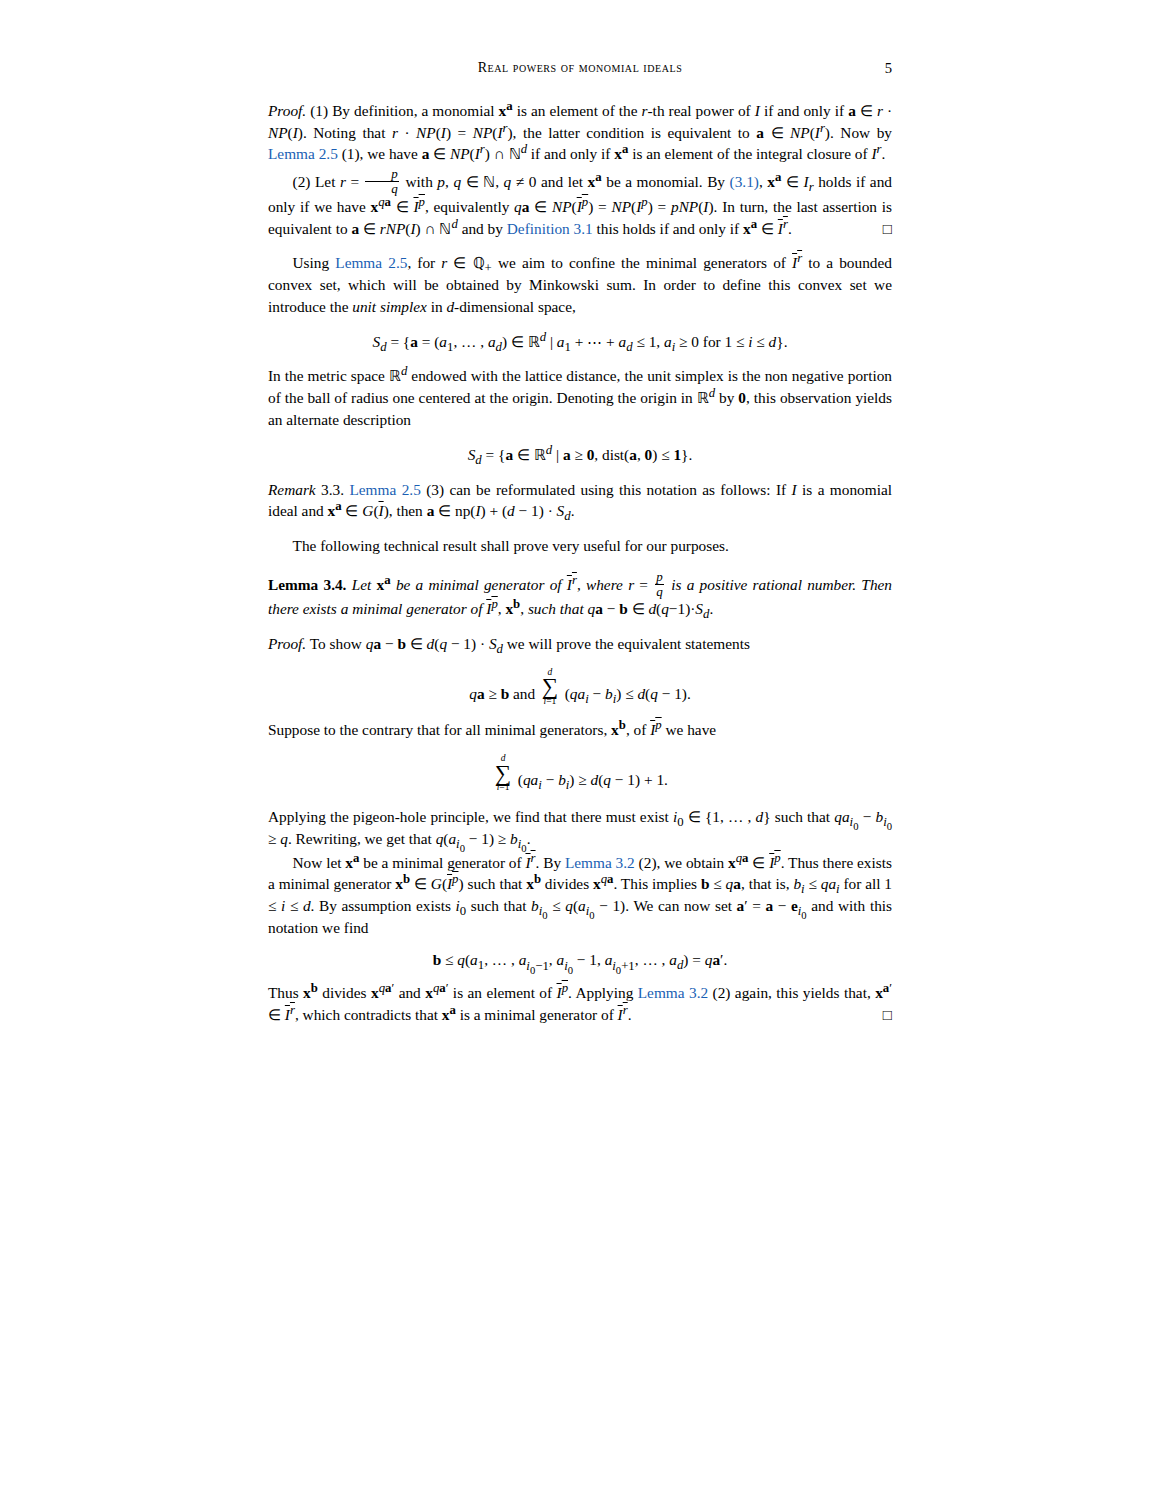Real powers of monomial ideals 5
Proof. (1) By definition, a monomial xa is an element of the r-th real power of I if and only if a ∈ r · NP(I). Noting that r · NP(I) = NP(Ir), the latter condition is equivalent to a ∈ NP(Ir). Now by Lemma 2.5 (1), we have a ∈ NP(Ir) ∩ ℕd if and only if xa is an element of the integral closure of Ir.
(2) Let r = pq with p, q ∈ ℕ, q ≠ 0 and let xa be a monomial. By (3.1), xa ∈ Ir holds if and only if we have xqa ∈ Ip, equivalently qa ∈ NP(Ip) = NP(Ip) = pNP(I). In turn, the last assertion is equivalent to a ∈ rNP(I) ∩ ℕd and by Definition 3.1 this holds if and only if xa ∈ Ir. □
Using Lemma 2.5, for r ∈ ℚ+ we aim to confine the minimal generators of Ir to a bounded convex set, which will be obtained by Minkowski sum. In order to define this convex set we introduce the unit simplex in d-dimensional space,
Sd = {a = (a1, … , ad) ∈ ℝd | a1 + ⋯ + ad ≤ 1, ai ≥ 0 for 1 ≤ i ≤ d}.
In the metric space ℝd endowed with the lattice distance, the unit simplex is the non negative portion of the ball of radius one centered at the origin. Denoting the origin in ℝd by 0, this observation yields an alternate description
Sd = {a ∈ ℝd | a ≥ 0, dist(a, 0) ≤ 1}.
Remark 3.3. Lemma 2.5 (3) can be reformulated using this notation as follows: If I is a monomial ideal and xa ∈ G(I), then a ∈ np(I) + (d − 1) · Sd.
The following technical result shall prove very useful for our purposes.
Lemma 3.4. Let xa be a minimal generator of Ir, where r = pq is a positive rational number. Then there exists a minimal generator of Ip, xb, such that qa − b ∈ d(q−1)·Sd.
Proof. To show qa − b ∈ d(q − 1) · Sd we will prove the equivalent statements
qa ≥ b and d∑i=1 (qai − bi) ≤ d(q − 1).
Suppose to the contrary that for all minimal generators, xb, of Ip we have
d∑i=1 (qai − bi) ≥ d(q − 1) + 1.
Applying the pigeon-hole principle, we find that there must exist i0 ∈ {1, … , d} such that qai0 − bi0 ≥ q. Rewriting, we get that q(ai0 − 1) ≥ bi0.
Now let xa be a minimal generator of Ir. By Lemma 3.2 (2), we obtain xqa ∈ Ip. Thus there exists a minimal generator xb ∈ G(Ip) such that xb divides xqa. This implies b ≤ qa, that is, bi ≤ qai for all 1 ≤ i ≤ d. By assumption exists i0 such that bi0 ≤ q(ai0 − 1). We can now set a′ = a − ei0 and with this notation we find
b ≤ q(a1, … , ai0−1, ai0 − 1, ai0+1, … , ad) = qa′.
Thus xb divides xqa′ and xqa′ is an element of Ip. Applying Lemma 3.2 (2) again, this yields that, xa′ ∈ Ir, which contradicts that xa is a minimal generator of Ir. □